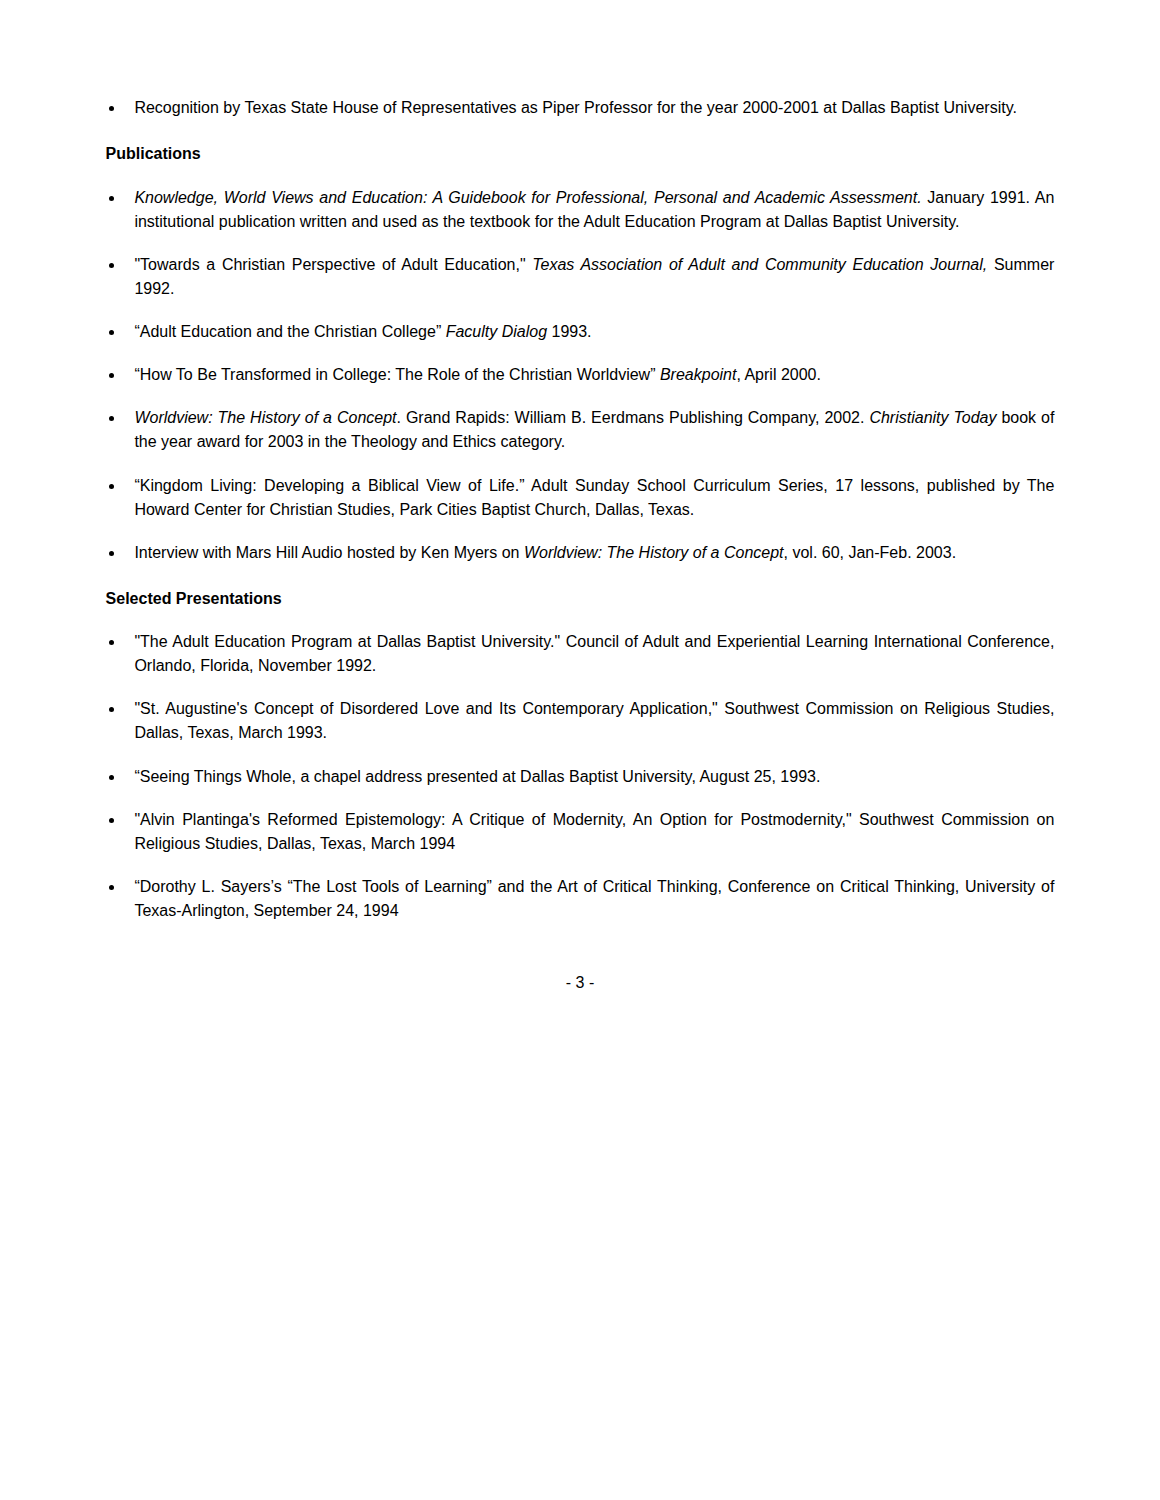Recognition by Texas State House of Representatives as Piper Professor for the year 2000-2001 at Dallas Baptist University.
Publications
Knowledge, World Views and Education: A Guidebook for Professional, Personal and Academic Assessment. January 1991. An institutional publication written and used as the textbook for the Adult Education Program at Dallas Baptist University.
"Towards a Christian Perspective of Adult Education," Texas Association of Adult and Community Education Journal, Summer 1992.
“Adult Education and the Christian College” Faculty Dialog 1993.
“How To Be Transformed in College: The Role of the Christian Worldview” Breakpoint, April 2000.
Worldview: The History of a Concept. Grand Rapids: William B. Eerdmans Publishing Company, 2002. Christianity Today book of the year award for 2003 in the Theology and Ethics category.
“Kingdom Living: Developing a Biblical View of Life.” Adult Sunday School Curriculum Series, 17 lessons, published by The Howard Center for Christian Studies, Park Cities Baptist Church, Dallas, Texas.
Interview with Mars Hill Audio hosted by Ken Myers on Worldview: The History of a Concept, vol. 60, Jan-Feb. 2003.
Selected Presentations
"The Adult Education Program at Dallas Baptist University." Council of Adult and Experiential Learning International Conference, Orlando, Florida, November 1992.
"St. Augustine's Concept of Disordered Love and Its Contemporary Application," Southwest Commission on Religious Studies, Dallas, Texas, March 1993.
“Seeing Things Whole, a chapel address presented at Dallas Baptist University, August 25, 1993.
"Alvin Plantinga's Reformed Epistemology: A Critique of Modernity, An Option for Postmodernity," Southwest Commission on Religious Studies, Dallas, Texas, March 1994
“Dorothy L. Sayers’s “The Lost Tools of Learning” and the Art of Critical Thinking, Conference on Critical Thinking, University of Texas-Arlington, September 24, 1994
- 3 -